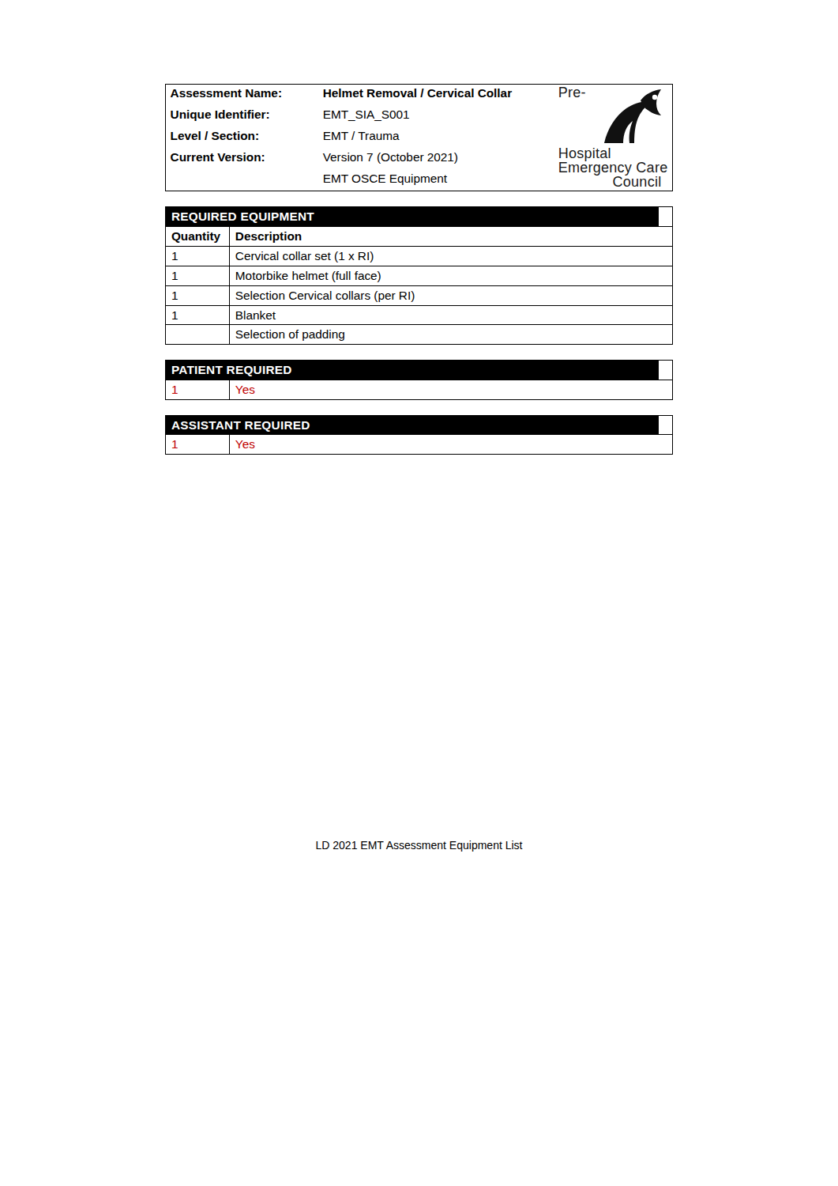| Assessment Name: | Helmet Removal / Cervical Collar | Pre-Hospital Emergency Care Council |
| Unique Identifier: | EMT_SIA_S001 |
| Level / Section: | EMT / Trauma |
| Current Version: | Version 7 (October 2021) |
| | EMT OSCE Equipment |
| REQUIRED EQUIPMENT | |
| --- | --- |
| Quantity | Description |
| 1 | Cervical collar set (1 x RI) |
| 1 | Motorbike helmet (full face) |
| 1 | Selection Cervical collars (per RI) |
| 1 | Blanket |
| | Selection of padding |
| PATIENT REQUIRED | |
| --- | --- |
| 1 | Yes |
| ASSISTANT REQUIRED | |
| --- | --- |
| 1 | Yes |
LD 2021 EMT Assessment Equipment List